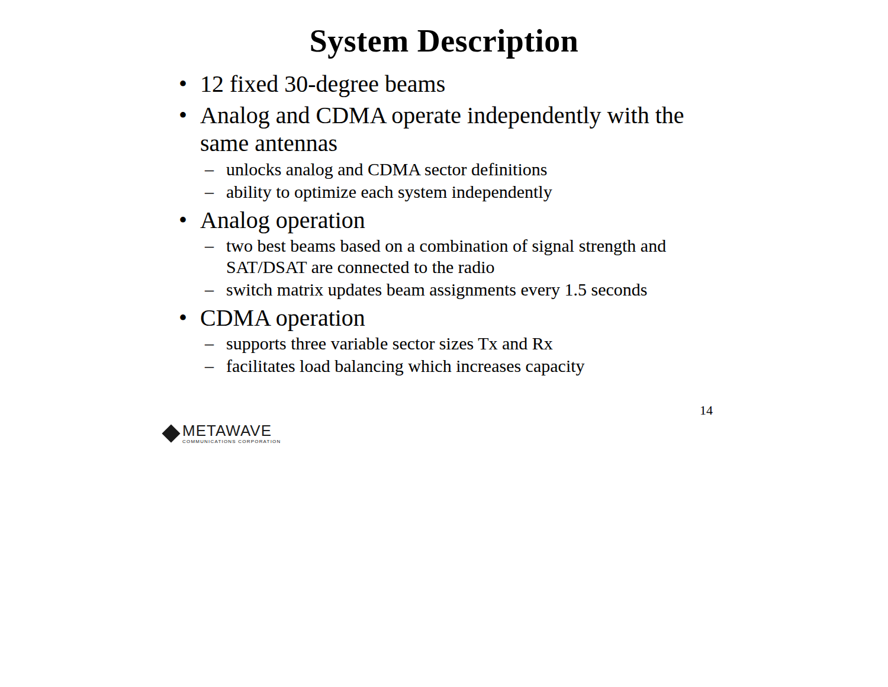System Description
12 fixed 30-degree beams
Analog and CDMA operate independently with the same antennas
unlocks analog and CDMA sector definitions
ability to optimize each system independently
Analog operation
two best beams based on a combination of signal strength and SAT/DSAT are connected to the radio
switch matrix updates beam assignments every 1.5 seconds
CDMA operation
supports three variable sector sizes Tx and Rx
facilitates load balancing which increases capacity
14
METAWAVE COMMUNICATIONS CORPORATION